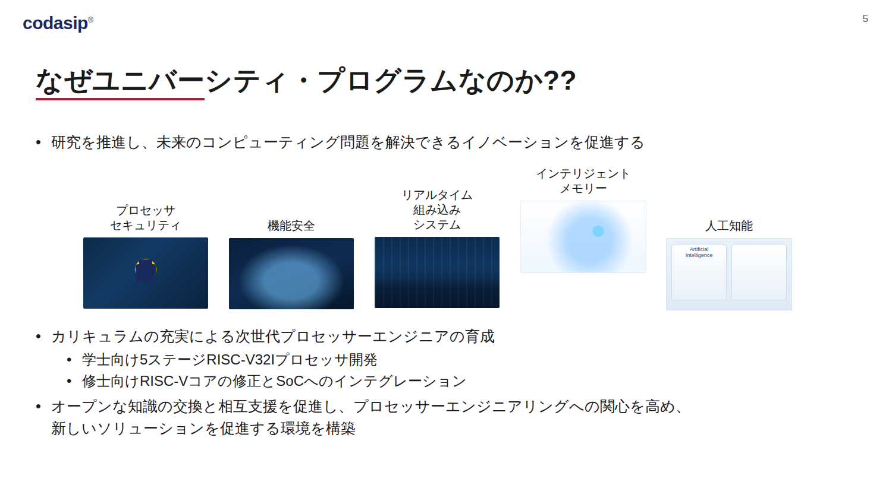codasip®
5
なぜユニバーシティ・プログラムなのか??
•研究を推進し、未来のコンピューティング問題を解決できるイノベーションを促進する
プロセッサ
セキュリティ
機能安全
リアルタイム
組み込み
システム
インテリジェント
メモリー
人工知能
Artificial
Intelligence Machine
Learning
•カリキュラムの充実による次世代プロセッサーエンジニアの育成
•学士向け5ステージRISC-V32Iプロセッサ開発
•修士向けRISC-Vコアの修正とSoCへのインテグレーション
•オープンな知識の交換と相互支援を促進し、プロセッサーエンジニアリングへの関心を高め、新しいソリューションを促進する環境を構築